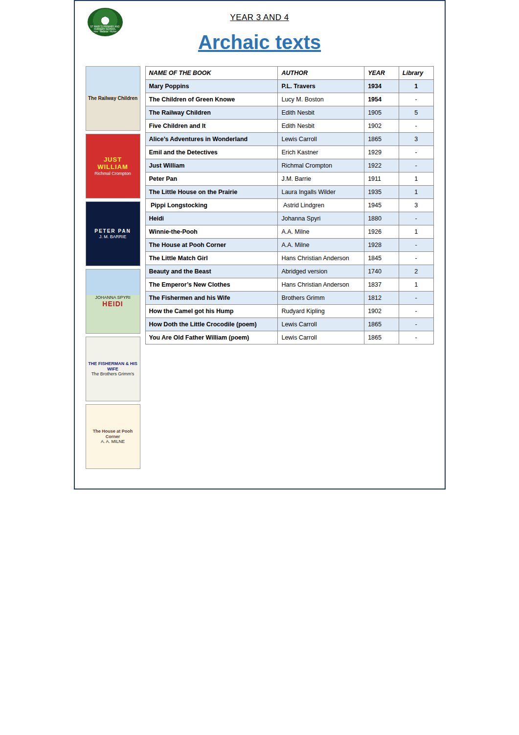ST MARY'S PRIMARY AND NURSERY SCHOOL
Aspire · Believe · Achieve
YEAR 3 AND 4
Archaic texts
The Railway Children
JUST WILLIAM Richmal Crompton
PETER PAN J. M. BARRIE
JOHANNA SPYRI HEIDI
THE FISHERMAN & HIS WIFE The Brothers Grimm's
The House at Pooh Corner A. A. MILNE
| NAME OF THE BOOK | AUTHOR | YEAR | Library |
| --- | --- | --- | --- |
| Mary Poppins | P.L. Travers | 1934 | 1 |
| The Children of Green Knowe | Lucy M. Boston | 1954 | - |
| The Railway Children | Edith Nesbit | 1905 | 5 |
| Five Children and It | Edith Nesbit | 1902 | - |
| Alice’s Adventures in Wonderland | Lewis Carroll | 1865 | 3 |
| Emil and the Detectives | Erich Kastner | 1929 | - |
| Just William | Richmal Crompton | 1922 | - |
| Peter Pan | J.M. Barrie | 1911 | 1 |
| The Little House on the Prairie | Laura Ingalls Wilder | 1935 | 1 |
| Pippi Longstocking | Astrid Lindgren | 1945 | 3 |
| Heidi | Johanna Spyri | 1880 | - |
| Winnie-the-Pooh | A.A. Milne | 1926 | 1 |
| The House at Pooh Corner | A.A. Milne | 1928 | - |
| The Little Match Girl | Hans Christian Anderson | 1845 | - |
| Beauty and the Beast | Abridged version | 1740 | 2 |
| The Emperor’s New Clothes | Hans Christian Anderson | 1837 | 1 |
| The Fishermen and his Wife | Brothers Grimm | 1812 | - |
| How the Camel got his Hump | Rudyard Kipling | 1902 | - |
| How Doth the Little Crocodile (poem) | Lewis Carroll | 1865 | - |
| You Are Old Father William (poem) | Lewis Carroll | 1865 | - |